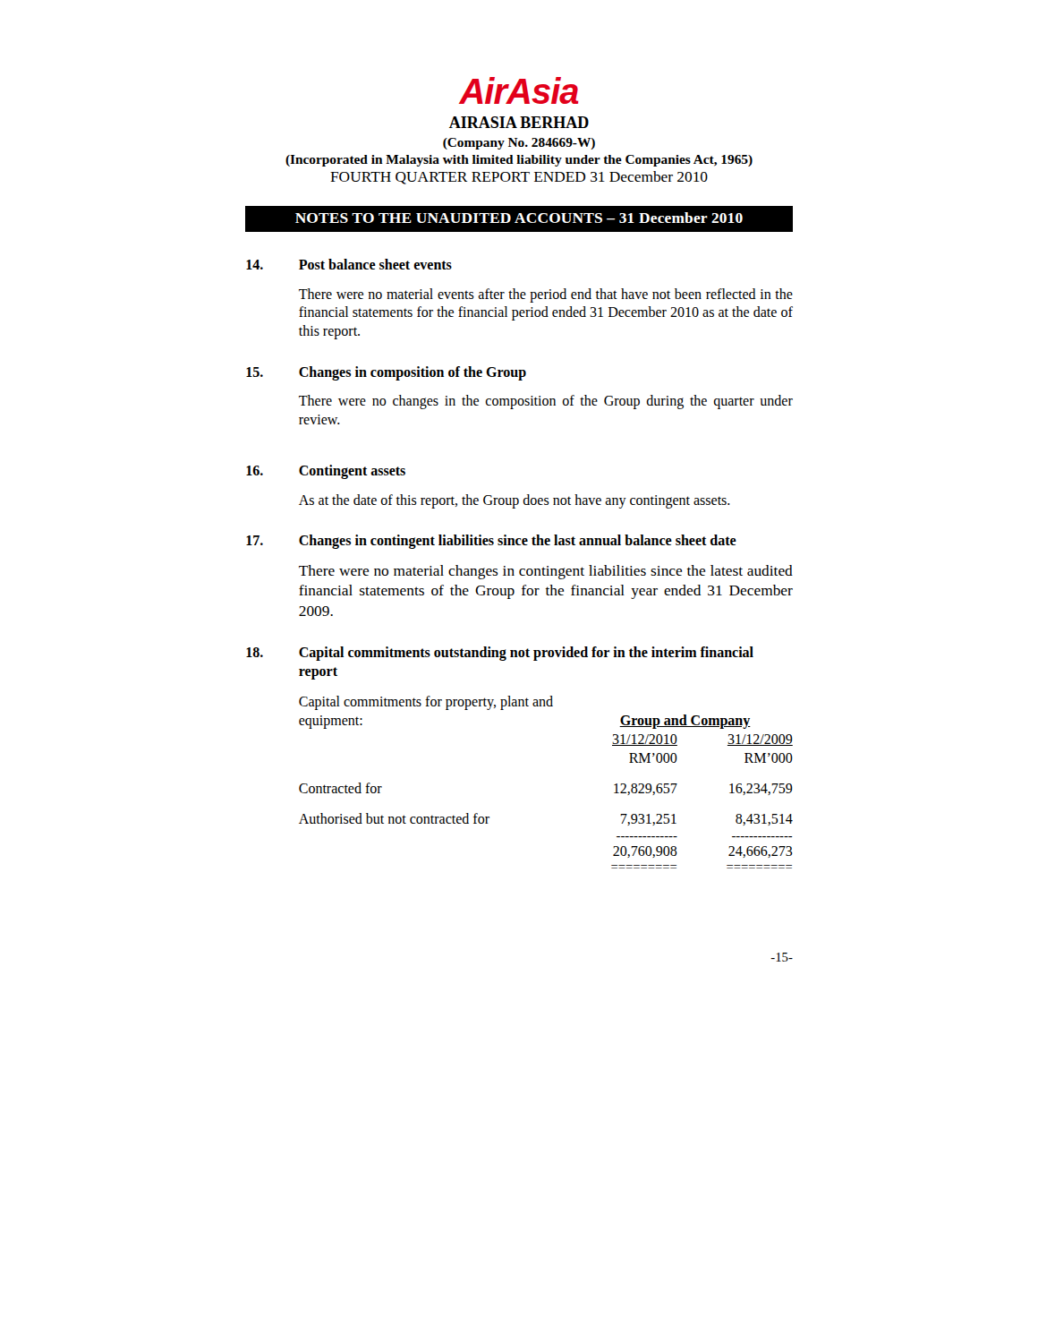Air Asia
AIRASIA BERHAD
(Company No. 284669-W)
(Incorporated in Malaysia with limited liability under the Companies Act, 1965)
FOURTH QUARTER REPORT ENDED 31 December 2010
NOTES TO THE UNAUDITED ACCOUNTS – 31 December 2010
14.
Post balance sheet events
There were no material events after the period end that have not been reflected in the financial statements for the financial period ended 31 December 2010 as at the date of this report.
15.
Changes in composition of the Group
There were no changes in the composition of the Group during the quarter under review.
16.
Contingent assets
As at the date of this report, the Group does not have any contingent assets.
17.
Changes in contingent liabilities since the last annual balance sheet date
There were no material changes in contingent liabilities since the latest audited financial statements of the Group for the financial year ended 31 December 2009.
18.
Capital commitments outstanding not provided for in the interim financial report
| Capital commitments for property, plant and equipment: | Group and Company |
| | 31/12/2010 | 31/12/2009 |
| | RM’000 | RM’000 |
| Contracted for | 12,829,657 | 16,234,759 |
| Authorised but not contracted for | 7,931,251 | 8,431,514 |
| | -------------- | -------------- |
| | 20,760,908 | 24,666,273 |
| | ========= | ========= |
-15-